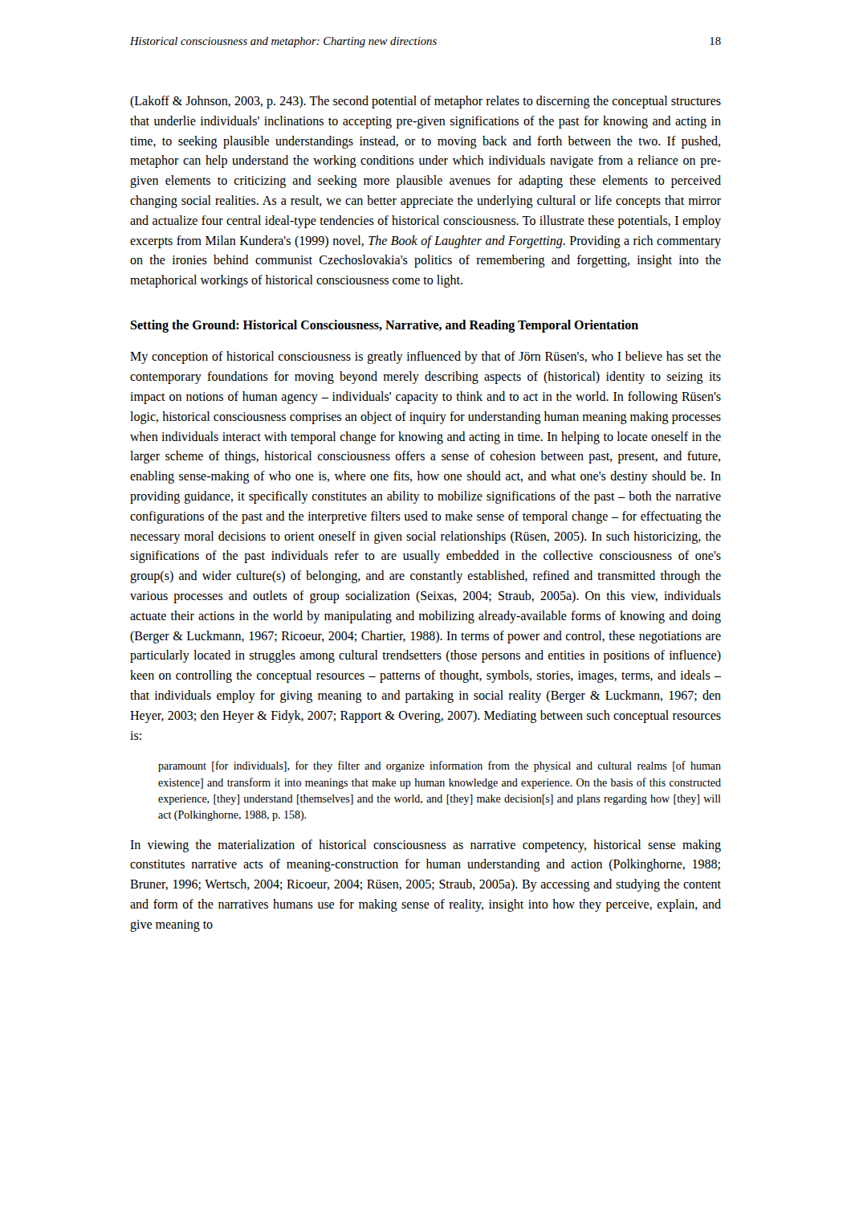Historical consciousness and metaphor: Charting new directions 18
(Lakoff & Johnson, 2003, p. 243). The second potential of metaphor relates to discerning the conceptual structures that underlie individuals' inclinations to accepting pre-given significations of the past for knowing and acting in time, to seeking plausible understandings instead, or to moving back and forth between the two. If pushed, metaphor can help understand the working conditions under which individuals navigate from a reliance on pre-given elements to criticizing and seeking more plausible avenues for adapting these elements to perceived changing social realities. As a result, we can better appreciate the underlying cultural or life concepts that mirror and actualize four central ideal-type tendencies of historical consciousness. To illustrate these potentials, I employ excerpts from Milan Kundera's (1999) novel, The Book of Laughter and Forgetting. Providing a rich commentary on the ironies behind communist Czechoslovakia's politics of remembering and forgetting, insight into the metaphorical workings of historical consciousness come to light.
Setting the Ground: Historical Consciousness, Narrative, and Reading Temporal Orientation
My conception of historical consciousness is greatly influenced by that of Jörn Rüsen's, who I believe has set the contemporary foundations for moving beyond merely describing aspects of (historical) identity to seizing its impact on notions of human agency – individuals' capacity to think and to act in the world. In following Rüsen's logic, historical consciousness comprises an object of inquiry for understanding human meaning making processes when individuals interact with temporal change for knowing and acting in time. In helping to locate oneself in the larger scheme of things, historical consciousness offers a sense of cohesion between past, present, and future, enabling sense-making of who one is, where one fits, how one should act, and what one's destiny should be. In providing guidance, it specifically constitutes an ability to mobilize significations of the past – both the narrative configurations of the past and the interpretive filters used to make sense of temporal change – for effectuating the necessary moral decisions to orient oneself in given social relationships (Rüsen, 2005). In such historicizing, the significations of the past individuals refer to are usually embedded in the collective consciousness of one's group(s) and wider culture(s) of belonging, and are constantly established, refined and transmitted through the various processes and outlets of group socialization (Seixas, 2004; Straub, 2005a). On this view, individuals actuate their actions in the world by manipulating and mobilizing already-available forms of knowing and doing (Berger & Luckmann, 1967; Ricoeur, 2004; Chartier, 1988). In terms of power and control, these negotiations are particularly located in struggles among cultural trendsetters (those persons and entities in positions of influence) keen on controlling the conceptual resources – patterns of thought, symbols, stories, images, terms, and ideals – that individuals employ for giving meaning to and partaking in social reality (Berger & Luckmann, 1967; den Heyer, 2003; den Heyer & Fidyk, 2007; Rapport & Overing, 2007). Mediating between such conceptual resources is:
paramount [for individuals], for they filter and organize information from the physical and cultural realms [of human existence] and transform it into meanings that make up human knowledge and experience. On the basis of this constructed experience, [they] understand [themselves] and the world, and [they] make decision[s] and plans regarding how [they] will act (Polkinghorne, 1988, p. 158).
In viewing the materialization of historical consciousness as narrative competency, historical sense making constitutes narrative acts of meaning-construction for human understanding and action (Polkinghorne, 1988; Bruner, 1996; Wertsch, 2004; Ricoeur, 2004; Rüsen, 2005; Straub, 2005a). By accessing and studying the content and form of the narratives humans use for making sense of reality, insight into how they perceive, explain, and give meaning to